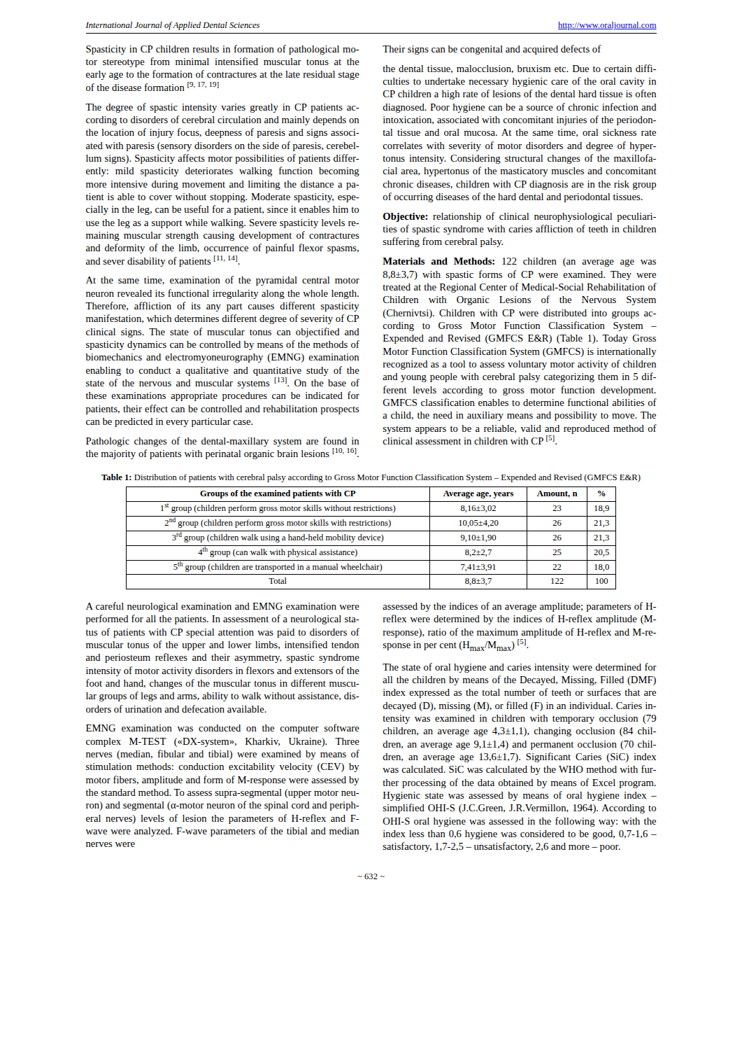International Journal of Applied Dental Sciences http://www.oraljournal.com
Spasticity in CP children results in formation of pathological motor stereotype from minimal intensified muscular tonus at the early age to the formation of contractures at the late residual stage of the disease formation [9, 17, 19]
The degree of spastic intensity varies greatly in CP patients according to disorders of cerebral circulation and mainly depends on the location of injury focus, deepness of paresis and signs associated with paresis (sensory disorders on the side of paresis, cerebellum signs). Spasticity affects motor possibilities of patients differently: mild spasticity deteriorates walking function becoming more intensive during movement and limiting the distance a patient is able to cover without stopping. Moderate spasticity, especially in the leg, can be useful for a patient, since it enables him to use the leg as a support while walking. Severe spasticity levels remaining muscular strength causing development of contractures and deformity of the limb, occurrence of painful flexor spasms, and sever disability of patients [11, 14].
At the same time, examination of the pyramidal central motor neuron revealed its functional irregularity along the whole length. Therefore, affliction of its any part causes different spasticity manifestation, which determines different degree of severity of CP clinical signs. The state of muscular tonus can objectified and spasticity dynamics can be controlled by means of the methods of biomechanics and electromyoneurography (EMNG) examination enabling to conduct a qualitative and quantitative study of the state of the nervous and muscular systems [13]. On the base of these examinations appropriate procedures can be indicated for patients, their effect can be controlled and rehabilitation prospects can be predicted in every particular case.
Pathologic changes of the dental-maxillary system are found in the majority of patients with perinatal organic brain lesions [10, 16]. Their signs can be congenital and acquired defects of
the dental tissue, malocclusion, bruxism etc. Due to certain difficulties to undertake necessary hygienic care of the oral cavity in CP children a high rate of lesions of the dental hard tissue is often diagnosed. Poor hygiene can be a source of chronic infection and intoxication, associated with concomitant injuries of the periodontal tissue and oral mucosa. At the same time, oral sickness rate correlates with severity of motor disorders and degree of hypertonus intensity. Considering structural changes of the maxillofacial area, hypertonus of the masticatory muscles and concomitant chronic diseases, children with CP diagnosis are in the risk group of occurring diseases of the hard dental and periodontal tissues.
Objective: relationship of clinical neurophysiological peculiarities of spastic syndrome with caries affliction of teeth in children suffering from cerebral palsy.
Materials and Methods: 122 children (an average age was 8,8±3,7) with spastic forms of CP were examined. They were treated at the Regional Center of Medical-Social Rehabilitation of Children with Organic Lesions of the Nervous System (Chernivtsi). Children with CP were distributed into groups according to Gross Motor Function Classification System – Expended and Revised (GMFCS E&R) (Table 1). Today Gross Motor Function Classification System (GMFCS) is internationally recognized as a tool to assess voluntary motor activity of children and young people with cerebral palsy categorizing them in 5 different levels according to gross motor function development. GMFCS classification enables to determine functional abilities of a child, the need in auxiliary means and possibility to move. The system appears to be a reliable, valid and reproduced method of clinical assessment in children with CP [5].
Table 1: Distribution of patients with cerebral palsy according to Gross Motor Function Classification System – Expended and Revised (GMFCS E&R)
| Groups of the examined patients with CP | Average age, years | Amount, n | % |
| --- | --- | --- | --- |
| 1 st group (children perform gross motor skills without restrictions) | 8,16±3,02 | 23 | 18,9 |
| 2 nd group (children perform gross motor skills with restrictions) | 10,05±4,20 | 26 | 21,3 |
| 3 rd group (children walk using a hand-held mobility device) | 9,10±1,90 | 26 | 21,3 |
| 4 th group (can walk with physical assistance) | 8,2±2,7 | 25 | 20,5 |
| 5 th group (children are transported in a manual wheelchair) | 7,41±3,91 | 22 | 18,0 |
| Total | 8,8±3,7 | 122 | 100 |
A careful neurological examination and EMNG examination were performed for all the patients. In assessment of a neurological status of patients with CP special attention was paid to disorders of muscular tonus of the upper and lower limbs, intensified tendon and periosteum reflexes and their asymmetry, spastic syndrome intensity of motor activity disorders in flexors and extensors of the foot and hand, changes of the muscular tonus in different muscular groups of legs and arms, ability to walk without assistance, disorders of urination and defecation available.
EMNG examination was conducted on the computer software complex M-TEST («DX-system», Kharkiv, Ukraine). Three nerves (median, fibular and tibial) were examined by means of stimulation methods: conduction excitability velocity (CEV) by motor fibers, amplitude and form of M-response were assessed by the standard method. To assess supra-segmental (upper motor neuron) and segmental (α-motor neuron of the spinal cord and peripheral nerves) levels of lesion the parameters of H-reflex and F-wave were analyzed. F-wave parameters of the tibial and median nerves were
assessed by the indices of an average amplitude; parameters of H-reflex were determined by the indices of H-reflex amplitude (M-response), ratio of the maximum amplitude of H-reflex and M-response in per cent (Hmax/Mmax) [5].
The state of oral hygiene and caries intensity were determined for all the children by means of the Decayed, Missing, Filled (DMF) index expressed as the total number of teeth or surfaces that are decayed (D), missing (M), or filled (F) in an individual. Caries intensity was examined in children with temporary occlusion (79 children, an average age 4,3±1,1), changing occlusion (84 children, an average age 9,1±1,4) and permanent occlusion (70 children, an average age 13,6±1,7). Significant Caries (SiC) index was calculated. SiC was calculated by the WHO method with further processing of the data obtained by means of Excel program. Hygienic state was assessed by means of oral hygiene index – simplified OHI-S (J.C.Green, J.R.Vermillon, 1964). According to OHI-S oral hygiene was assessed in the following way: with the index less than 0,6 hygiene was considered to be good, 0,7-1,6 – satisfactory, 1,7-2,5 – unsatisfactory, 2,6 and more – poor.
~ 632 ~